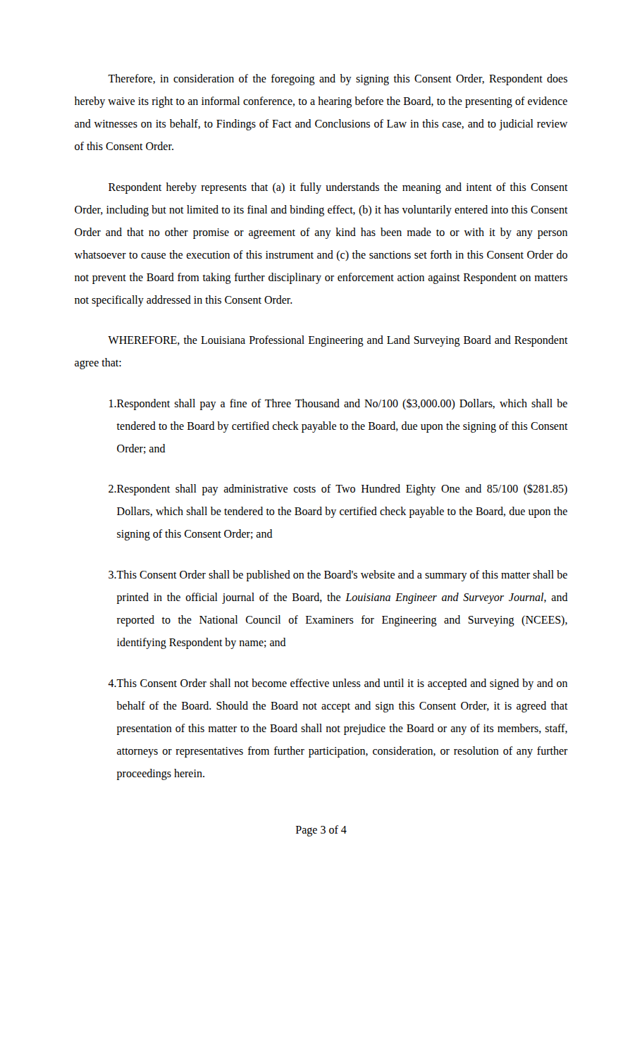Therefore, in consideration of the foregoing and by signing this Consent Order, Respondent does hereby waive its right to an informal conference, to a hearing before the Board, to the presenting of evidence and witnesses on its behalf, to Findings of Fact and Conclusions of Law in this case, and to judicial review of this Consent Order.
Respondent hereby represents that (a) it fully understands the meaning and intent of this Consent Order, including but not limited to its final and binding effect, (b) it has voluntarily entered into this Consent Order and that no other promise or agreement of any kind has been made to or with it by any person whatsoever to cause the execution of this instrument and (c) the sanctions set forth in this Consent Order do not prevent the Board from taking further disciplinary or enforcement action against Respondent on matters not specifically addressed in this Consent Order.
WHEREFORE, the Louisiana Professional Engineering and Land Surveying Board and Respondent agree that:
1. Respondent shall pay a fine of Three Thousand and No/100 ($3,000.00) Dollars, which shall be tendered to the Board by certified check payable to the Board, due upon the signing of this Consent Order; and
2. Respondent shall pay administrative costs of Two Hundred Eighty One and 85/100 ($281.85) Dollars, which shall be tendered to the Board by certified check payable to the Board, due upon the signing of this Consent Order; and
3. This Consent Order shall be published on the Board's website and a summary of this matter shall be printed in the official journal of the Board, the Louisiana Engineer and Surveyor Journal, and reported to the National Council of Examiners for Engineering and Surveying (NCEES), identifying Respondent by name; and
4. This Consent Order shall not become effective unless and until it is accepted and signed by and on behalf of the Board. Should the Board not accept and sign this Consent Order, it is agreed that presentation of this matter to the Board shall not prejudice the Board or any of its members, staff, attorneys or representatives from further participation, consideration, or resolution of any further proceedings herein.
Page 3 of 4